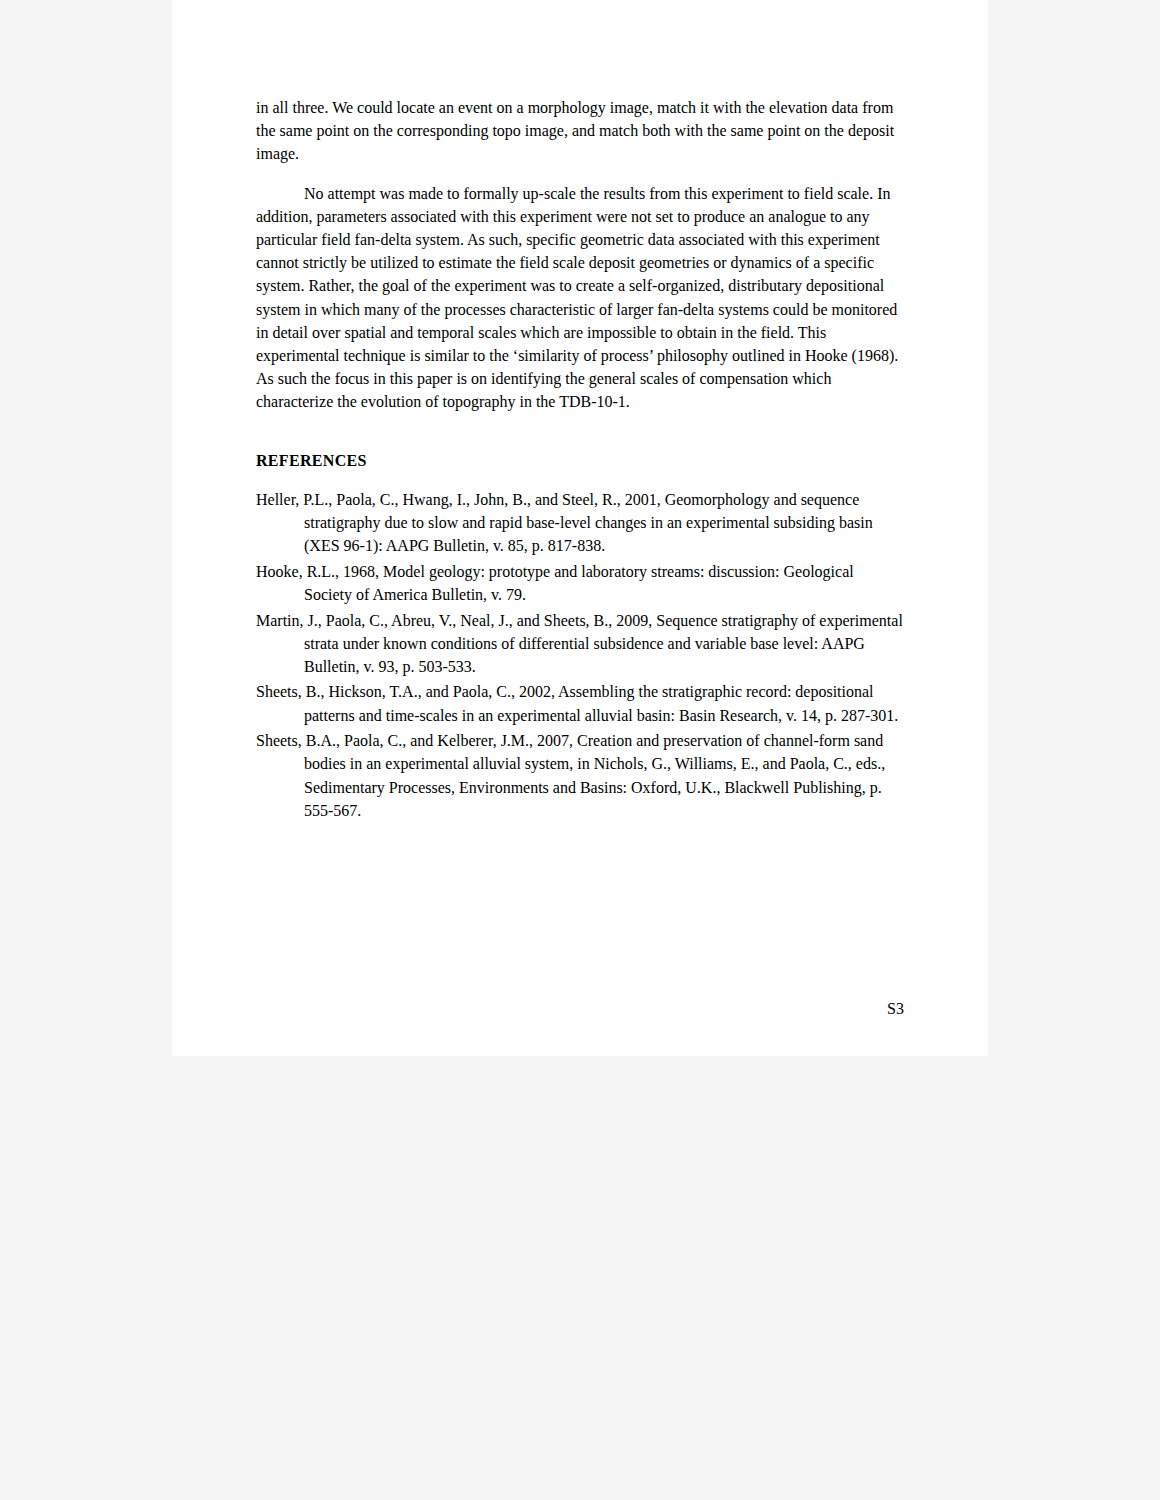in all three. We could locate an event on a morphology image, match it with the elevation data from the same point on the corresponding topo image, and match both with the same point on the deposit image.
No attempt was made to formally up-scale the results from this experiment to field scale. In addition, parameters associated with this experiment were not set to produce an analogue to any particular field fan-delta system. As such, specific geometric data associated with this experiment cannot strictly be utilized to estimate the field scale deposit geometries or dynamics of a specific system. Rather, the goal of the experiment was to create a self-organized, distributary depositional system in which many of the processes characteristic of larger fan-delta systems could be monitored in detail over spatial and temporal scales which are impossible to obtain in the field. This experimental technique is similar to the ‘similarity of process’ philosophy outlined in Hooke (1968). As such the focus in this paper is on identifying the general scales of compensation which characterize the evolution of topography in the TDB-10-1.
REFERENCES
Heller, P.L., Paola, C., Hwang, I., John, B., and Steel, R., 2001, Geomorphology and sequence stratigraphy due to slow and rapid base-level changes in an experimental subsiding basin (XES 96-1): AAPG Bulletin, v. 85, p. 817-838.
Hooke, R.L., 1968, Model geology: prototype and laboratory streams: discussion: Geological Society of America Bulletin, v. 79.
Martin, J., Paola, C., Abreu, V., Neal, J., and Sheets, B., 2009, Sequence stratigraphy of experimental strata under known conditions of differential subsidence and variable base level: AAPG Bulletin, v. 93, p. 503-533.
Sheets, B., Hickson, T.A., and Paola, C., 2002, Assembling the stratigraphic record: depositional patterns and time-scales in an experimental alluvial basin: Basin Research, v. 14, p. 287-301.
Sheets, B.A., Paola, C., and Kelberer, J.M., 2007, Creation and preservation of channel-form sand bodies in an experimental alluvial system, in Nichols, G., Williams, E., and Paola, C., eds., Sedimentary Processes, Environments and Basins: Oxford, U.K., Blackwell Publishing, p. 555-567.
S3